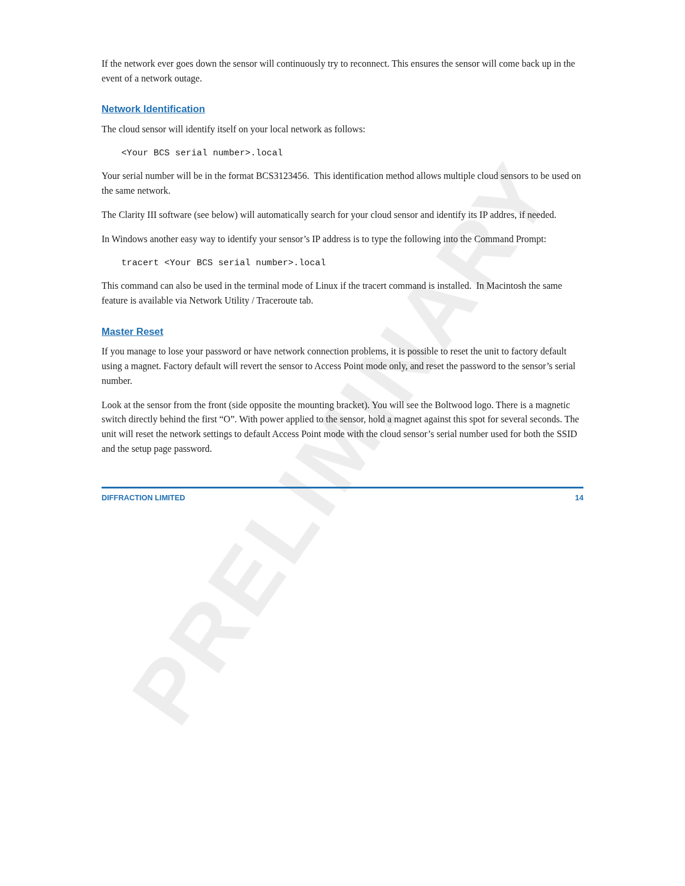PRELIMINARY
If the network ever goes down the sensor will continuously try to reconnect. This ensures the sensor will come back up in the event of a network outage.
Network Identification
The cloud sensor will identify itself on your local network as follows:
<Your BCS serial number>.local
Your serial number will be in the format BCS3123456. This identification method allows multiple cloud sensors to be used on the same network.
The Clarity III software (see below) will automatically search for your cloud sensor and identify its IP addres, if needed.
In Windows another easy way to identify your sensor’s IP address is to type the following into the Command Prompt:
tracert <Your BCS serial number>.local
This command can also be used in the terminal mode of Linux if the tracert command is installed. In Macintosh the same feature is available via Network Utility / Traceroute tab.
Master Reset
If you manage to lose your password or have network connection problems, it is possible to reset the unit to factory default using a magnet. Factory default will revert the sensor to Access Point mode only, and reset the password to the sensor’s serial number.
Look at the sensor from the front (side opposite the mounting bracket). You will see the Boltwood logo. There is a magnetic switch directly behind the first “O”. With power applied to the sensor, hold a magnet against this spot for several seconds. The unit will reset the network settings to default Access Point mode with the cloud sensor’s serial number used for both the SSID and the setup page password.
DIFFRACTION LIMITED 14